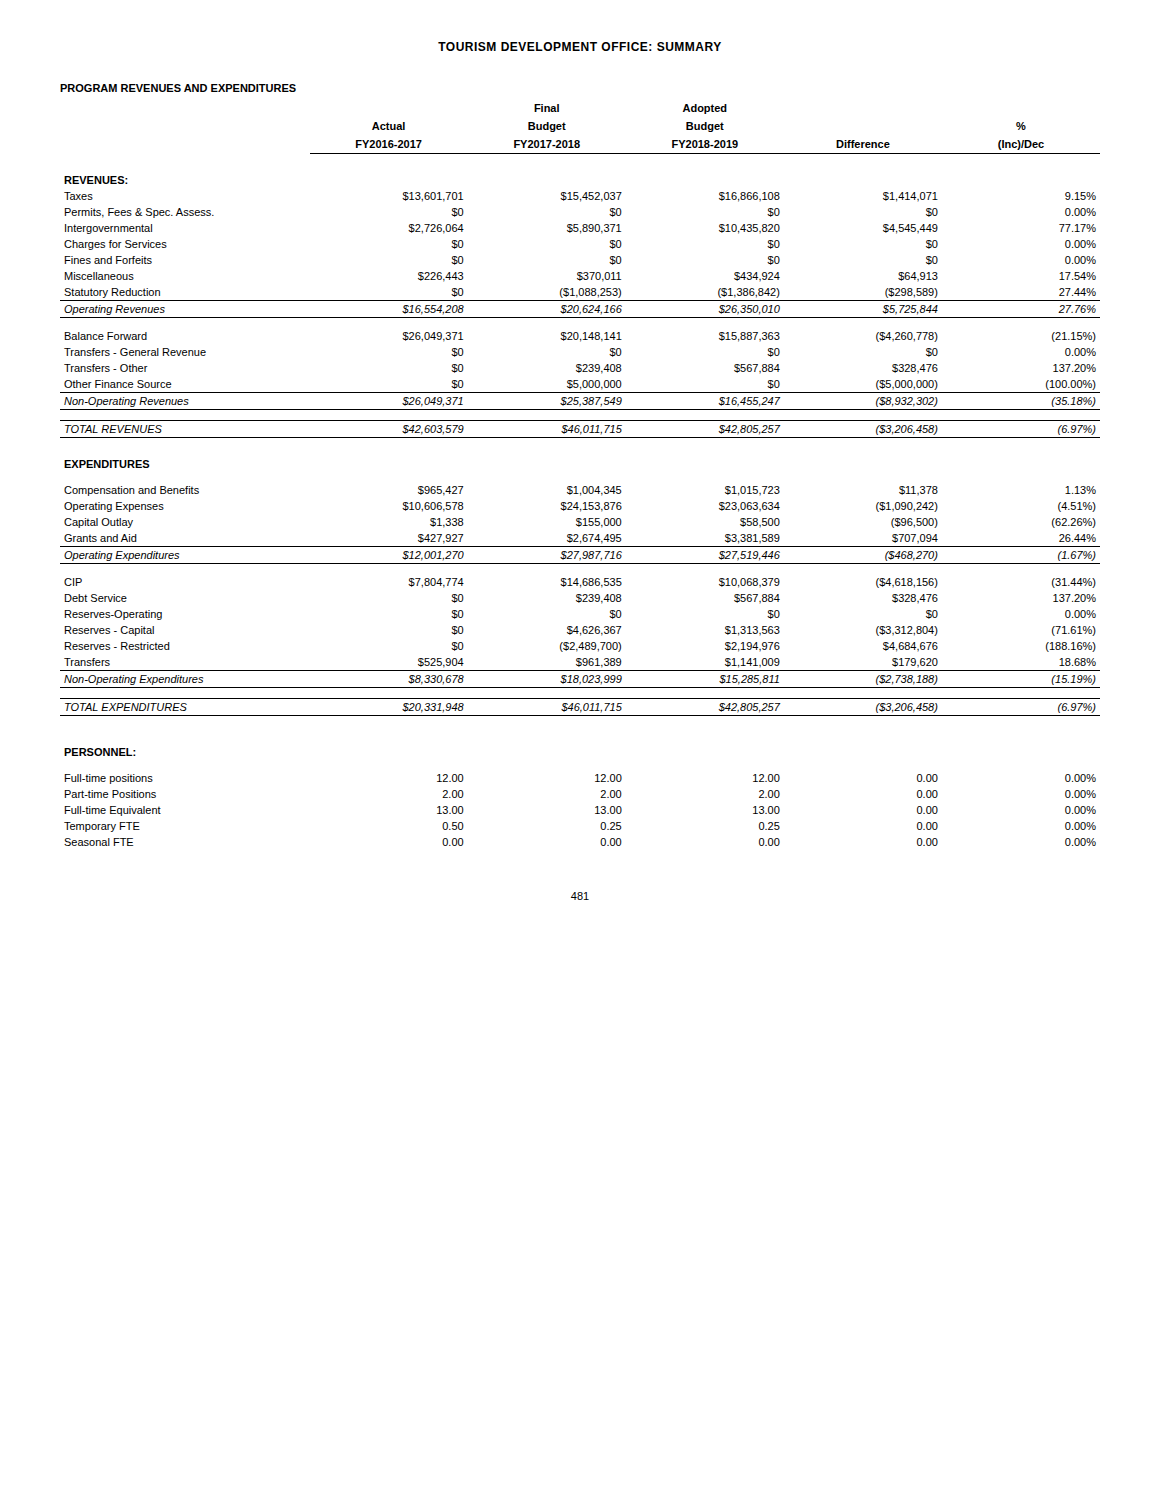TOURISM DEVELOPMENT OFFICE: SUMMARY
PROGRAM REVENUES AND EXPENDITURES
| | | Final | Adopted | | |
| --- | --- | --- | --- | --- | --- |
| | Actual | Budget | Budget | | % |
| | FY2016-2017 | FY2017-2018 | FY2018-2019 | Difference | (Inc)/Dec |
| REVENUES: | | | | | |
| Taxes | $13,601,701 | $15,452,037 | $16,866,108 | $1,414,071 | 9.15% |
| Permits, Fees & Spec. Assess. | $0 | $0 | $0 | $0 | 0.00% |
| Intergovernmental | $2,726,064 | $5,890,371 | $10,435,820 | $4,545,449 | 77.17% |
| Charges for Services | $0 | $0 | $0 | $0 | 0.00% |
| Fines and Forfeits | $0 | $0 | $0 | $0 | 0.00% |
| Miscellaneous | $226,443 | $370,011 | $434,924 | $64,913 | 17.54% |
| Statutory Reduction | $0 | ($1,088,253) | ($1,386,842) | ($298,589) | 27.44% |
| Operating Revenues | $16,554,208 | $20,624,166 | $26,350,010 | $5,725,844 | 27.76% |
| Balance Forward | $26,049,371 | $20,148,141 | $15,887,363 | ($4,260,778) | (21.15%) |
| Transfers - General Revenue | $0 | $0 | $0 | $0 | 0.00% |
| Transfers - Other | $0 | $239,408 | $567,884 | $328,476 | 137.20% |
| Other Finance Source | $0 | $5,000,000 | $0 | ($5,000,000) | (100.00%) |
| Non-Operating Revenues | $26,049,371 | $25,387,549 | $16,455,247 | ($8,932,302) | (35.18%) |
| TOTAL REVENUES | $42,603,579 | $46,011,715 | $42,805,257 | ($3,206,458) | (6.97%) |
| EXPENDITURES | | | | | |
| Compensation and Benefits | $965,427 | $1,004,345 | $1,015,723 | $11,378 | 1.13% |
| Operating Expenses | $10,606,578 | $24,153,876 | $23,063,634 | ($1,090,242) | (4.51%) |
| Capital Outlay | $1,338 | $155,000 | $58,500 | ($96,500) | (62.26%) |
| Grants and Aid | $427,927 | $2,674,495 | $3,381,589 | $707,094 | 26.44% |
| Operating Expenditures | $12,001,270 | $27,987,716 | $27,519,446 | ($468,270) | (1.67%) |
| CIP | $7,804,774 | $14,686,535 | $10,068,379 | ($4,618,156) | (31.44%) |
| Debt Service | $0 | $239,408 | $567,884 | $328,476 | 137.20% |
| Reserves-Operating | $0 | $0 | $0 | $0 | 0.00% |
| Reserves - Capital | $0 | $4,626,367 | $1,313,563 | ($3,312,804) | (71.61%) |
| Reserves - Restricted | $0 | ($2,489,700) | $2,194,976 | $4,684,676 | (188.16%) |
| Transfers | $525,904 | $961,389 | $1,141,009 | $179,620 | 18.68% |
| Non-Operating Expenditures | $8,330,678 | $18,023,999 | $15,285,811 | ($2,738,188) | (15.19%) |
| TOTAL EXPENDITURES | $20,331,948 | $46,011,715 | $42,805,257 | ($3,206,458) | (6.97%) |
| PERSONNEL: | | | | | |
| Full-time positions | 12.00 | 12.00 | 12.00 | 0.00 | 0.00% |
| Part-time Positions | 2.00 | 2.00 | 2.00 | 0.00 | 0.00% |
| Full-time Equivalent | 13.00 | 13.00 | 13.00 | 0.00 | 0.00% |
| Temporary FTE | 0.50 | 0.25 | 0.25 | 0.00 | 0.00% |
| Seasonal FTE | 0.00 | 0.00 | 0.00 | 0.00 | 0.00% |
481